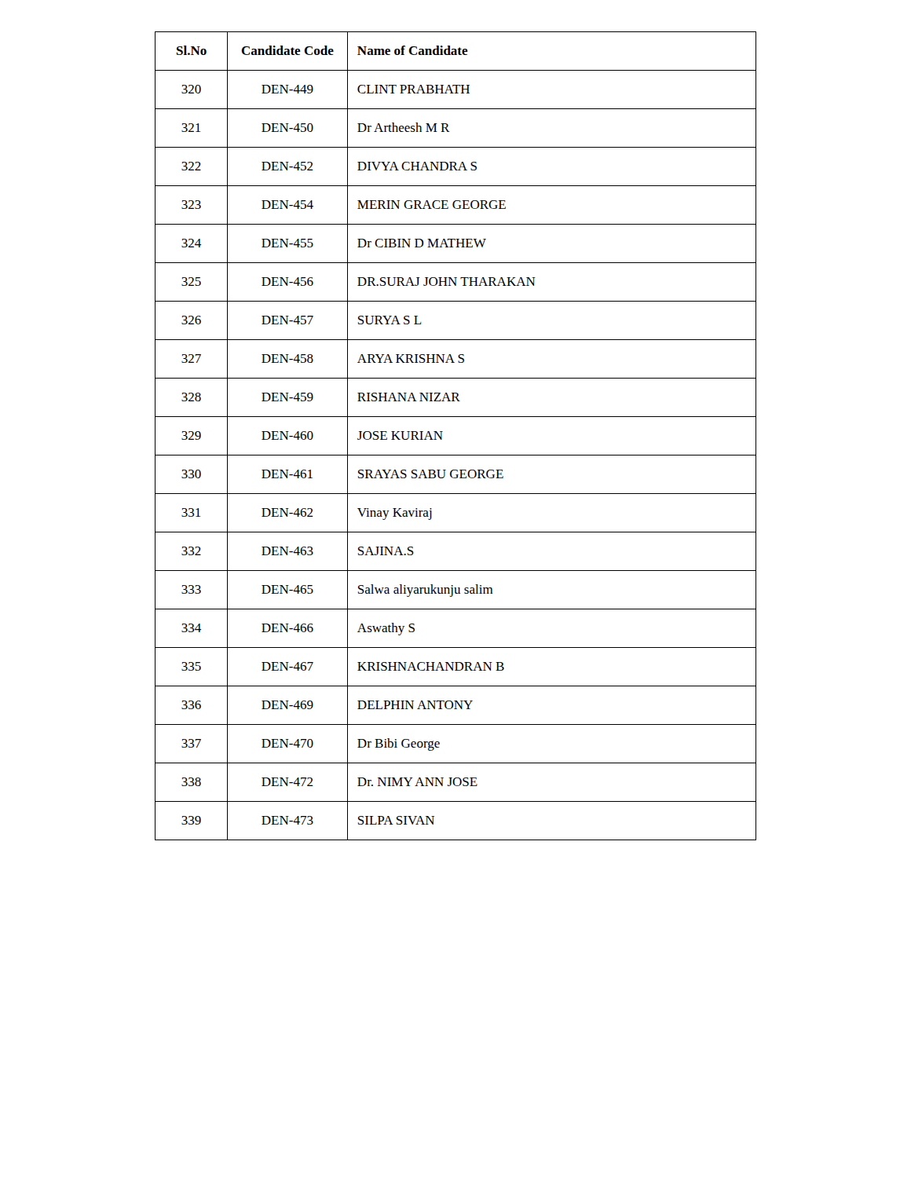| Sl.No | Candidate Code | Name of Candidate |
| --- | --- | --- |
| 320 | DEN-449 | CLINT PRABHATH |
| 321 | DEN-450 | Dr Artheesh M R |
| 322 | DEN-452 | DIVYA CHANDRA S |
| 323 | DEN-454 | MERIN GRACE GEORGE |
| 324 | DEN-455 | Dr CIBIN D MATHEW |
| 325 | DEN-456 | DR.SURAJ JOHN THARAKAN |
| 326 | DEN-457 | SURYA S L |
| 327 | DEN-458 | ARYA KRISHNA S |
| 328 | DEN-459 | RISHANA NIZAR |
| 329 | DEN-460 | JOSE KURIAN |
| 330 | DEN-461 | SRAYAS SABU GEORGE |
| 331 | DEN-462 | Vinay Kaviraj |
| 332 | DEN-463 | SAJINA.S |
| 333 | DEN-465 | Salwa aliyarukunju salim |
| 334 | DEN-466 | Aswathy S |
| 335 | DEN-467 | KRISHNACHANDRAN B |
| 336 | DEN-469 | DELPHIN ANTONY |
| 337 | DEN-470 | Dr Bibi George |
| 338 | DEN-472 | Dr. NIMY ANN JOSE |
| 339 | DEN-473 | SILPA SIVAN |